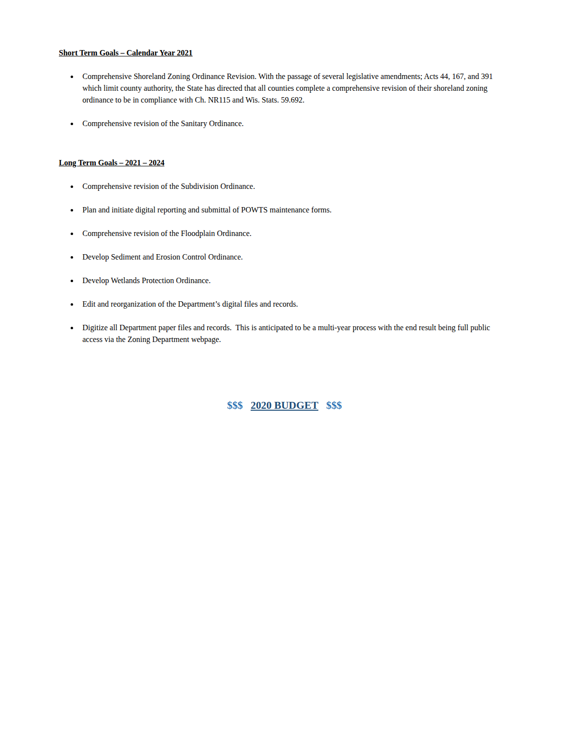Short Term Goals – Calendar Year 2021
Comprehensive Shoreland Zoning Ordinance Revision. With the passage of several legislative amendments; Acts 44, 167, and 391 which limit county authority, the State has directed that all counties complete a comprehensive revision of their shoreland zoning ordinance to be in compliance with Ch. NR115 and Wis. Stats. 59.692.
Comprehensive revision of the Sanitary Ordinance.
Long Term Goals – 2021 – 2024
Comprehensive revision of the Subdivision Ordinance.
Plan and initiate digital reporting and submittal of POWTS maintenance forms.
Comprehensive revision of the Floodplain Ordinance.
Develop Sediment and Erosion Control Ordinance.
Develop Wetlands Protection Ordinance.
Edit and reorganization of the Department’s digital files and records.
Digitize all Department paper files and records. This is anticipated to be a multi-year process with the end result being full public access via the Zoning Department webpage.
$$$ 2020 BUDGET $$$